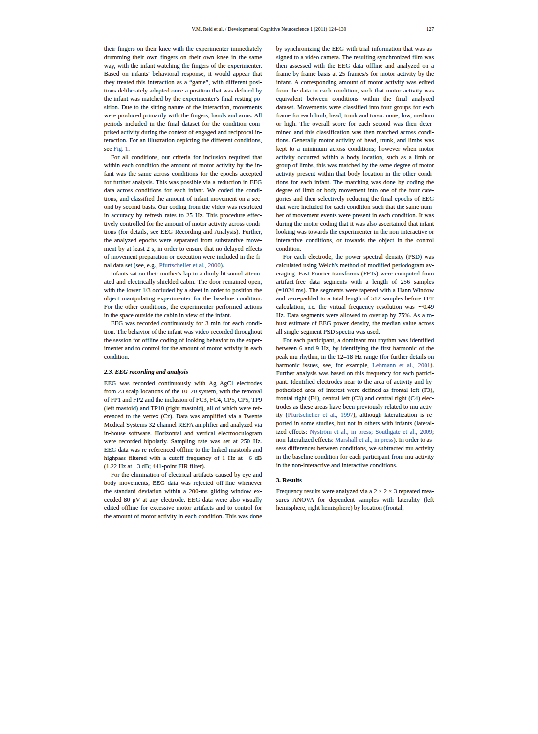V.M. Reid et al. / Developmental Cognitive Neuroscience 1 (2011) 124–130 127
their fingers on their knee with the experimenter immediately drumming their own fingers on their own knee in the same way, with the infant watching the fingers of the experimenter. Based on infants' behavioral response, it would appear that they treated this interaction as a “game”, with different positions deliberately adopted once a position that was defined by the infant was matched by the experimenter's final resting position. Due to the sitting nature of the interaction, movements were produced primarily with the fingers, hands and arms. All periods included in the final dataset for the condition comprised activity during the context of engaged and reciprocal interaction. For an illustration depicting the different conditions, see Fig. 1.
For all conditions, our criteria for inclusion required that within each condition the amount of motor activity by the infant was the same across conditions for the epochs accepted for further analysis. This was possible via a reduction in EEG data across conditions for each infant. We coded the conditions, and classified the amount of infant movement on a second by second basis. Our coding from the video was restricted in accuracy by refresh rates to 25 Hz. This procedure effectively controlled for the amount of motor activity across conditions (for details, see EEG Recording and Analysis). Further, the analyzed epochs were separated from substantive movement by at least 2 s, in order to ensure that no delayed effects of movement preparation or execution were included in the final data set (see, e.g., Pfurtscheller et al., 2000).
Infants sat on their mother's lap in a dimly lit sound-attenuated and electrically shielded cabin. The door remained open, with the lower 1/3 occluded by a sheet in order to position the object manipulating experimenter for the baseline condition. For the other conditions, the experimenter performed actions in the space outside the cabin in view of the infant.
EEG was recorded continuously for 3 min for each condition. The behavior of the infant was video-recorded throughout the session for offline coding of looking behavior to the experimenter and to control for the amount of motor activity in each condition.
2.3. EEG recording and analysis
EEG was recorded continuously with Ag–AgCl electrodes from 23 scalp locations of the 10–20 system, with the removal of FP1 and FP2 and the inclusion of FC3, FC4, CP5, CP5, TP9 (left mastoid) and TP10 (right mastoid), all of which were referenced to the vertex (Cz). Data was amplified via a Twente Medical Systems 32-channel REFA amplifier and analyzed via in-house software. Horizontal and vertical electrooculogram were recorded bipolarly. Sampling rate was set at 250 Hz. EEG data was re-referenced offline to the linked mastoids and highpass filtered with a cutoff frequency of 1 Hz at −6 dB (1.22 Hz at −3 dB; 441-point FIR filter).
For the elimination of electrical artifacts caused by eye and body movements, EEG data was rejected off-line whenever the standard deviation within a 200-ms gliding window exceeded 80 μV at any electrode. EEG data were also visually edited offline for excessive motor artifacts and to control for the amount of motor activity in each condition. This was done by synchronizing the EEG with trial information that was assigned to a video camera. The resulting synchronized film was then assessed with the EEG data offline and analyzed on a frame-by-frame basis at 25 frames/s for motor activity by the infant. A corresponding amount of motor activity was edited from the data in each condition, such that motor activity was equivalent between conditions within the final analyzed dataset. Movements were classified into four groups for each frame for each limb, head, trunk and torso: none, low, medium or high. The overall score for each second was then determined and this classification was then matched across conditions. Generally motor activity of head, trunk, and limbs was kept to a minimum across conditions; however when motor activity occurred within a body location, such as a limb or group of limbs, this was matched by the same degree of motor activity present within that body location in the other conditions for each infant. The matching was done by coding the degree of limb or body movement into one of the four categories and then selectively reducing the final epochs of EEG that were included for each condition such that the same number of movement events were present in each condition. It was during the motor coding that it was also ascertained that infant looking was towards the experimenter in the non-interactive or interactive conditions, or towards the object in the control condition.
For each electrode, the power spectral density (PSD) was calculated using Welch's method of modified periodogram averaging. Fast Fourier transforms (FFTs) were computed from artifact-free data segments with a length of 256 samples (=1024 ms). The segments were tapered with a Hann Window and zero-padded to a total length of 512 samples before FFT calculation, i.e. the virtual frequency resolution was ∼0.49 Hz. Data segments were allowed to overlap by 75%. As a robust estimate of EEG power density, the median value across all single-segment PSD spectra was used.
For each participant, a dominant mu rhythm was identified between 6 and 9 Hz, by identifying the first harmonic of the peak mu rhythm, in the 12–18 Hz range (for further details on harmonic issues, see, for example, Lehmann et al., 2001). Further analysis was based on this frequency for each participant. Identified electrodes near to the area of activity and hypothesised area of interest were defined as frontal left (F3), frontal right (F4), central left (C3) and central right (C4) electrodes as these areas have been previously related to mu activity (Pfurtscheller et al., 1997), although lateralization is reported in some studies, but not in others with infants (lateralized effects: Nyström et al., in press; Southgate et al., 2009; non-lateralized effects: Marshall et al., in press). In order to assess differences between conditions, we subtracted mu activity in the baseline condition for each participant from mu activity in the non-interactive and interactive conditions.
3. Results
Frequency results were analyzed via a 2 × 2 × 3 repeated measures ANOVA for dependent samples with laterality (left hemisphere, right hemisphere) by location (frontal,